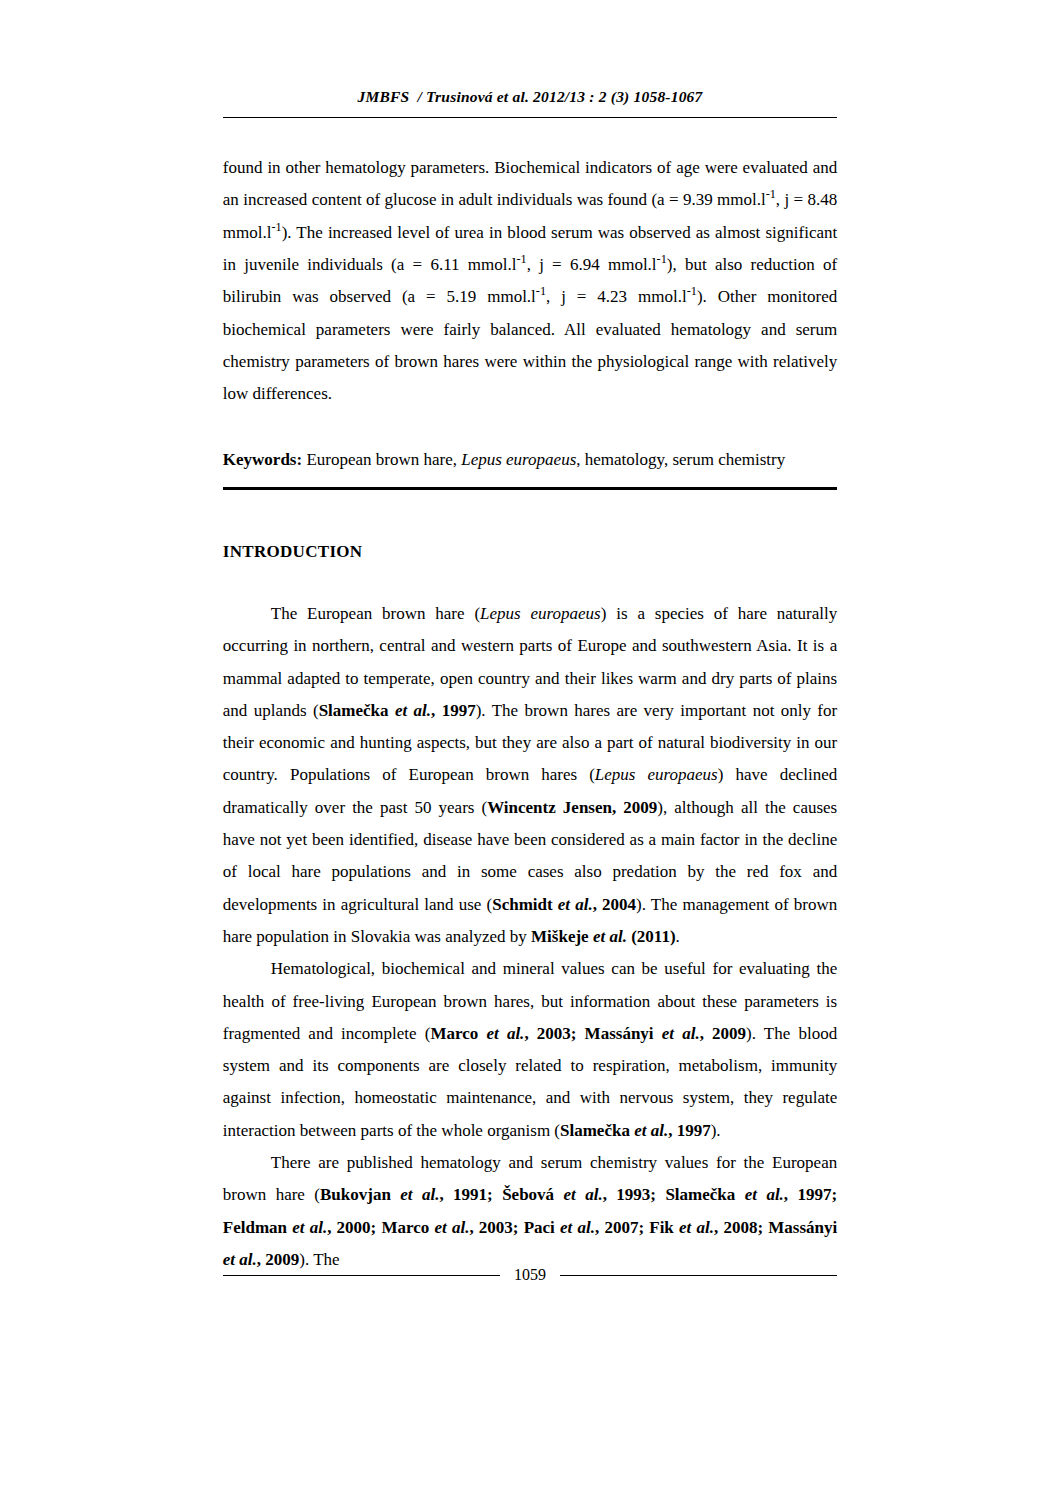JMBFS / Trusinová et al. 2012/13 : 2 (3) 1058-1067
found in other hematology parameters. Biochemical indicators of age were evaluated and an increased content of glucose in adult individuals was found (a = 9.39 mmol.l-1, j = 8.48 mmol.l-1). The increased level of urea in blood serum was observed as almost significant in juvenile individuals (a = 6.11 mmol.l-1, j = 6.94 mmol.l-1), but also reduction of bilirubin was observed (a = 5.19 mmol.l-1, j = 4.23 mmol.l-1). Other monitored biochemical parameters were fairly balanced. All evaluated hematology and serum chemistry parameters of brown hares were within the physiological range with relatively low differences.
Keywords: European brown hare, Lepus europaeus, hematology, serum chemistry
INTRODUCTION
The European brown hare (Lepus europaeus) is a species of hare naturally occurring in northern, central and western parts of Europe and southwestern Asia. It is a mammal adapted to temperate, open country and their likes warm and dry parts of plains and uplands (Slamečka et al., 1997). The brown hares are very important not only for their economic and hunting aspects, but they are also a part of natural biodiversity in our country. Populations of European brown hares (Lepus europaeus) have declined dramatically over the past 50 years (Wincentz Jensen, 2009), although all the causes have not yet been identified, disease have been considered as a main factor in the decline of local hare populations and in some cases also predation by the red fox and developments in agricultural land use (Schmidt et al., 2004). The management of brown hare population in Slovakia was analyzed by Miškeje et al. (2011).
Hematological, biochemical and mineral values can be useful for evaluating the health of free-living European brown hares, but information about these parameters is fragmented and incomplete (Marco et al., 2003; Massányi et al., 2009). The blood system and its components are closely related to respiration, metabolism, immunity against infection, homeostatic maintenance, and with nervous system, they regulate interaction between parts of the whole organism (Slamečka et al., 1997).
There are published hematology and serum chemistry values for the European brown hare (Bukovjan et al., 1991; Šebová et al., 1993; Slamečka et al., 1997; Feldman et al., 2000; Marco et al., 2003; Paci et al., 2007; Fik et al., 2008; Massányi et al., 2009). The
1059